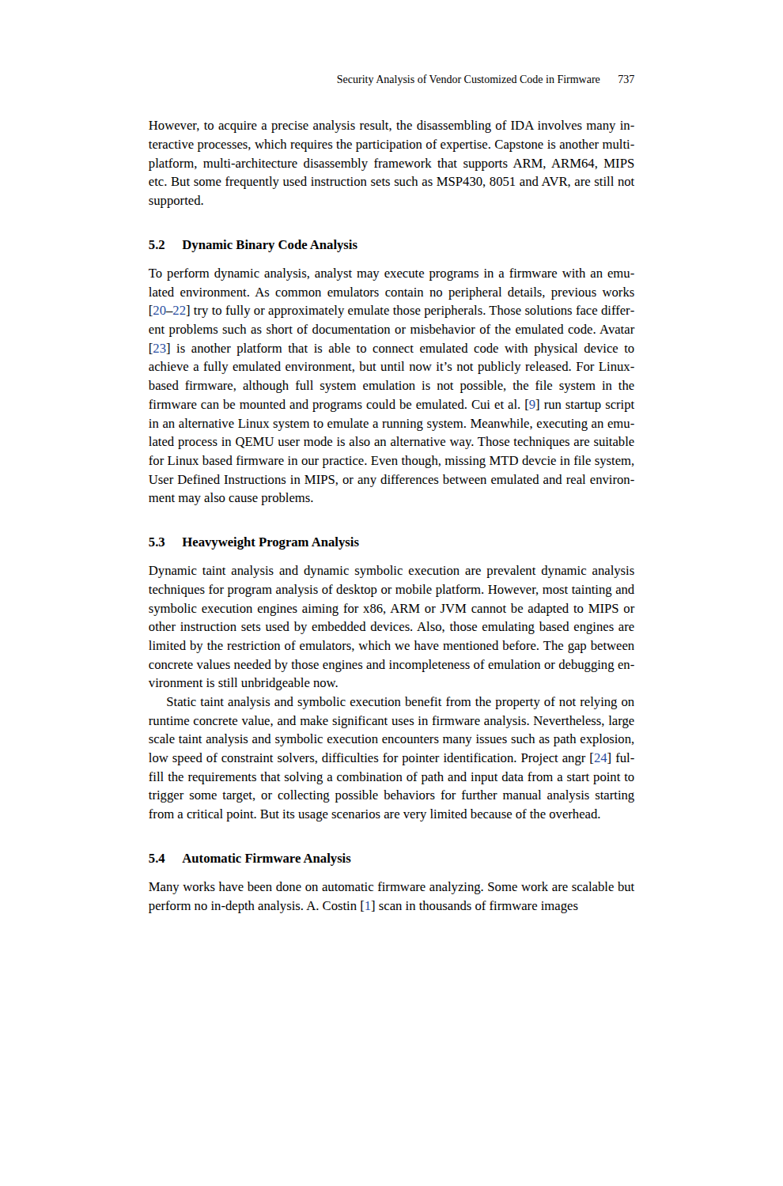Security Analysis of Vendor Customized Code in Firmware
737
However, to acquire a precise analysis result, the disassembling of IDA involves many interactive processes, which requires the participation of expertise. Capstone is another multi-platform, multi-architecture disassembly framework that supports ARM, ARM64, MIPS etc. But some frequently used instruction sets such as MSP430, 8051 and AVR, are still not supported.
5.2 Dynamic Binary Code Analysis
To perform dynamic analysis, analyst may execute programs in a firmware with an emulated environment. As common emulators contain no peripheral details, previous works [20–22] try to fully or approximately emulate those peripherals. Those solutions face different problems such as short of documentation or misbehavior of the emulated code. Avatar [23] is another platform that is able to connect emulated code with physical device to achieve a fully emulated environment, but until now it’s not publicly released. For Linux-based firmware, although full system emulation is not possible, the file system in the firmware can be mounted and programs could be emulated. Cui et al. [9] run startup script in an alternative Linux system to emulate a running system. Meanwhile, executing an emulated process in QEMU user mode is also an alternative way. Those techniques are suitable for Linux based firmware in our practice. Even though, missing MTD devcie in file system, User Defined Instructions in MIPS, or any differences between emulated and real environment may also cause problems.
5.3 Heavyweight Program Analysis
Dynamic taint analysis and dynamic symbolic execution are prevalent dynamic analysis techniques for program analysis of desktop or mobile platform. However, most tainting and symbolic execution engines aiming for x86, ARM or JVM cannot be adapted to MIPS or other instruction sets used by embedded devices. Also, those emulating based engines are limited by the restriction of emulators, which we have mentioned before. The gap between concrete values needed by those engines and incompleteness of emulation or debugging environment is still unbridgeable now.
Static taint analysis and symbolic execution benefit from the property of not relying on runtime concrete value, and make significant uses in firmware analysis. Nevertheless, large scale taint analysis and symbolic execution encounters many issues such as path explosion, low speed of constraint solvers, difficulties for pointer identification. Project angr [24] fulfill the requirements that solving a combination of path and input data from a start point to trigger some target, or collecting possible behaviors for further manual analysis starting from a critical point. But its usage scenarios are very limited because of the overhead.
5.4 Automatic Firmware Analysis
Many works have been done on automatic firmware analyzing. Some work are scalable but perform no in-depth analysis. A. Costin [1] scan in thousands of firmware images